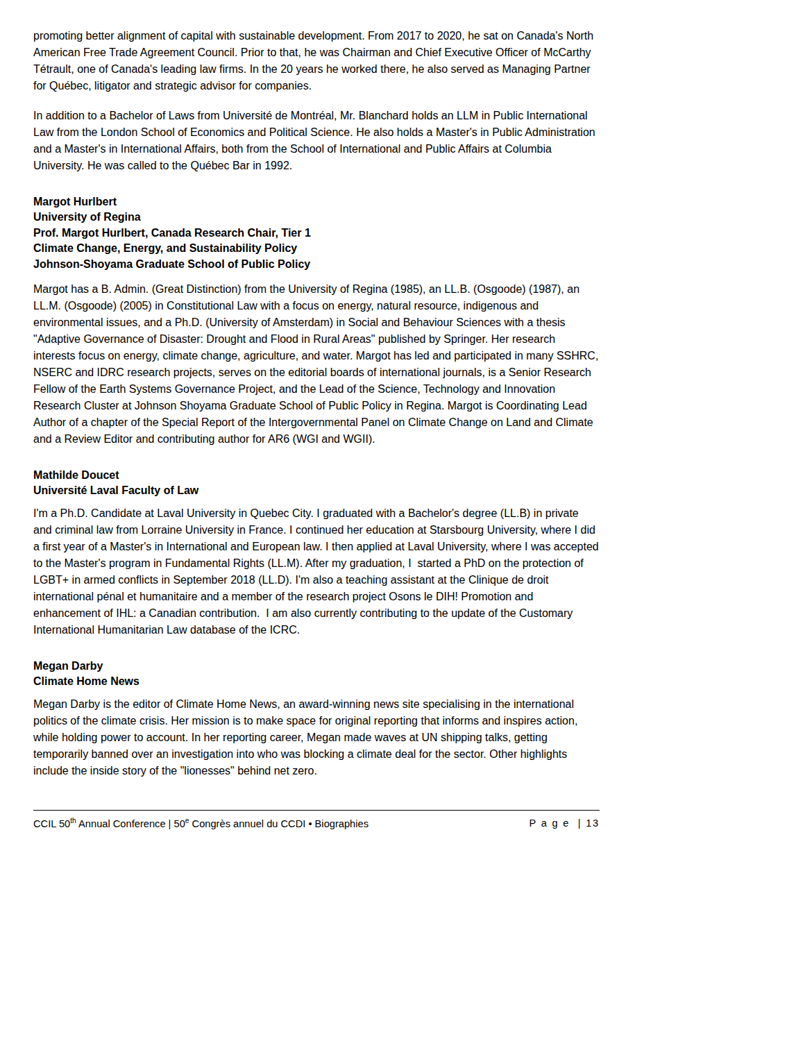promoting better alignment of capital with sustainable development. From 2017 to 2020, he sat on Canada's North American Free Trade Agreement Council. Prior to that, he was Chairman and Chief Executive Officer of McCarthy Tétrault, one of Canada's leading law firms. In the 20 years he worked there, he also served as Managing Partner for Québec, litigator and strategic advisor for companies.
In addition to a Bachelor of Laws from Université de Montréal, Mr. Blanchard holds an LLM in Public International Law from the London School of Economics and Political Science. He also holds a Master's in Public Administration and a Master's in International Affairs, both from the School of International and Public Affairs at Columbia University. He was called to the Québec Bar in 1992.
Margot Hurlbert
University of Regina
Prof. Margot Hurlbert, Canada Research Chair, Tier 1
Climate Change, Energy, and Sustainability Policy
Johnson-Shoyama Graduate School of Public Policy
Margot has a B. Admin. (Great Distinction) from the University of Regina (1985), an LL.B. (Osgoode) (1987), an LL.M. (Osgoode) (2005) in Constitutional Law with a focus on energy, natural resource, indigenous and environmental issues, and a Ph.D. (University of Amsterdam) in Social and Behaviour Sciences with a thesis "Adaptive Governance of Disaster: Drought and Flood in Rural Areas" published by Springer. Her research interests focus on energy, climate change, agriculture, and water. Margot has led and participated in many SSHRC, NSERC and IDRC research projects, serves on the editorial boards of international journals, is a Senior Research Fellow of the Earth Systems Governance Project, and the Lead of the Science, Technology and Innovation Research Cluster at Johnson Shoyama Graduate School of Public Policy in Regina. Margot is Coordinating Lead Author of a chapter of the Special Report of the Intergovernmental Panel on Climate Change on Land and Climate and a Review Editor and contributing author for AR6 (WGI and WGII).
Mathilde Doucet
Université Laval Faculty of Law
I'm a Ph.D. Candidate at Laval University in Quebec City. I graduated with a Bachelor's degree (LL.B) in private and criminal law from Lorraine University in France. I continued her education at Starsbourg University, where I did a first year of a Master's in International and European law. I then applied at Laval University, where I was accepted to the Master's program in Fundamental Rights (LL.M). After my graduation, I started a PhD on the protection of LGBT+ in armed conflicts in September 2018 (LL.D). I'm also a teaching assistant at the Clinique de droit international pénal et humanitaire and a member of the research project Osons le DIH! Promotion and enhancement of IHL: a Canadian contribution. I am also currently contributing to the update of the Customary International Humanitarian Law database of the ICRC.
Megan Darby
Climate Home News
Megan Darby is the editor of Climate Home News, an award-winning news site specialising in the international politics of the climate crisis. Her mission is to make space for original reporting that informs and inspires action, while holding power to account. In her reporting career, Megan made waves at UN shipping talks, getting temporarily banned over an investigation into who was blocking a climate deal for the sector. Other highlights include the inside story of the "lionesses" behind net zero.
CCIL 50th Annual Conference | 50e Congrès annuel du CCDI • Biographies P a g e | 13